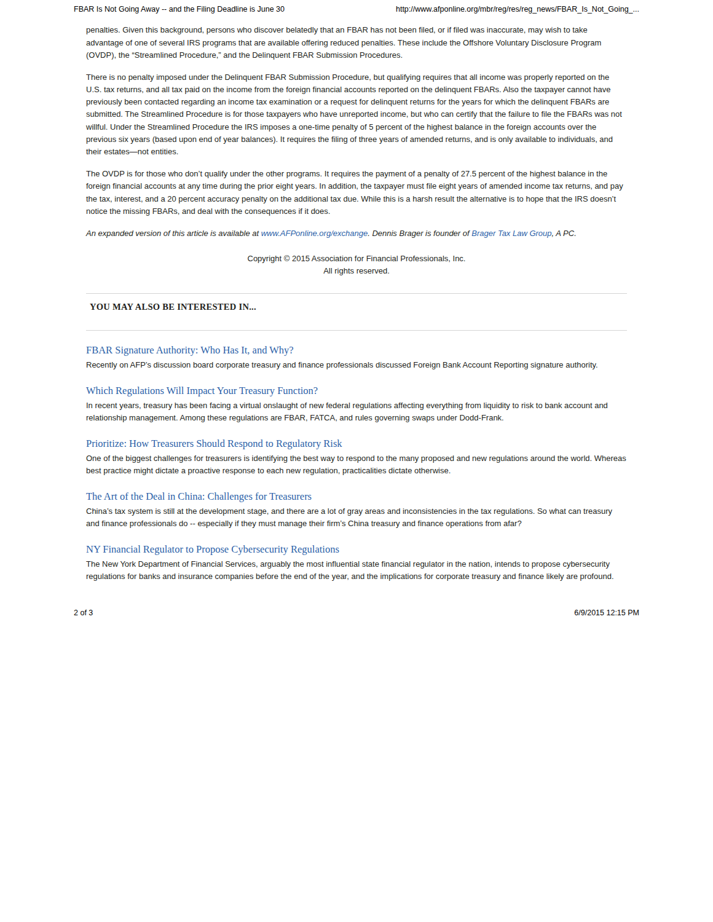FBAR Is Not Going Away -- and the Filing Deadline is June 30
http://www.afponline.org/mbr/reg/res/reg_news/FBAR_Is_Not_Going_...
penalties. Given this background, persons who discover belatedly that an FBAR has not been filed, or if filed was inaccurate, may wish to take advantage of one of several IRS programs that are available offering reduced penalties. These include the Offshore Voluntary Disclosure Program (OVDP), the “Streamlined Procedure,” and the Delinquent FBAR Submission Procedures.
There is no penalty imposed under the Delinquent FBAR Submission Procedure, but qualifying requires that all income was properly reported on the U.S. tax returns, and all tax paid on the income from the foreign financial accounts reported on the delinquent FBARs. Also the taxpayer cannot have previously been contacted regarding an income tax examination or a request for delinquent returns for the years for which the delinquent FBARs are submitted. The Streamlined Procedure is for those taxpayers who have unreported income, but who can certify that the failure to file the FBARs was not willful. Under the Streamlined Procedure the IRS imposes a one-time penalty of 5 percent of the highest balance in the foreign accounts over the previous six years (based upon end of year balances). It requires the filing of three years of amended returns, and is only available to individuals, and their estates—not entities.
The OVDP is for those who don’t qualify under the other programs. It requires the payment of a penalty of 27.5 percent of the highest balance in the foreign financial accounts at any time during the prior eight years. In addition, the taxpayer must file eight years of amended income tax returns, and pay the tax, interest, and a 20 percent accuracy penalty on the additional tax due. While this is a harsh result the alternative is to hope that the IRS doesn’t notice the missing FBARs, and deal with the consequences if it does.
An expanded version of this article is available at www.AFPonline.org/exchange. Dennis Brager is founder of Brager Tax Law Group, A PC.
Copyright © 2015 Association for Financial Professionals, Inc.
All rights reserved.
YOU MAY ALSO BE INTERESTED IN...
FBAR Signature Authority: Who Has It, and Why?
Recently on AFP’s discussion board corporate treasury and finance professionals discussed Foreign Bank Account Reporting signature authority.
Which Regulations Will Impact Your Treasury Function?
In recent years, treasury has been facing a virtual onslaught of new federal regulations affecting everything from liquidity to risk to bank account and relationship management. Among these regulations are FBAR, FATCA, and rules governing swaps under Dodd-Frank.
Prioritize: How Treasurers Should Respond to Regulatory Risk
One of the biggest challenges for treasurers is identifying the best way to respond to the many proposed and new regulations around the world. Whereas best practice might dictate a proactive response to each new regulation, practicalities dictate otherwise.
The Art of the Deal in China: Challenges for Treasurers
China’s tax system is still at the development stage, and there are a lot of gray areas and inconsistencies in the tax regulations. So what can treasury and finance professionals do -- especially if they must manage their firm’s China treasury and finance operations from afar?
NY Financial Regulator to Propose Cybersecurity Regulations
The New York Department of Financial Services, arguably the most influential state financial regulator in the nation, intends to propose cybersecurity regulations for banks and insurance companies before the end of the year, and the implications for corporate treasury and finance likely are profound.
2 of 3
6/9/2015 12:15 PM